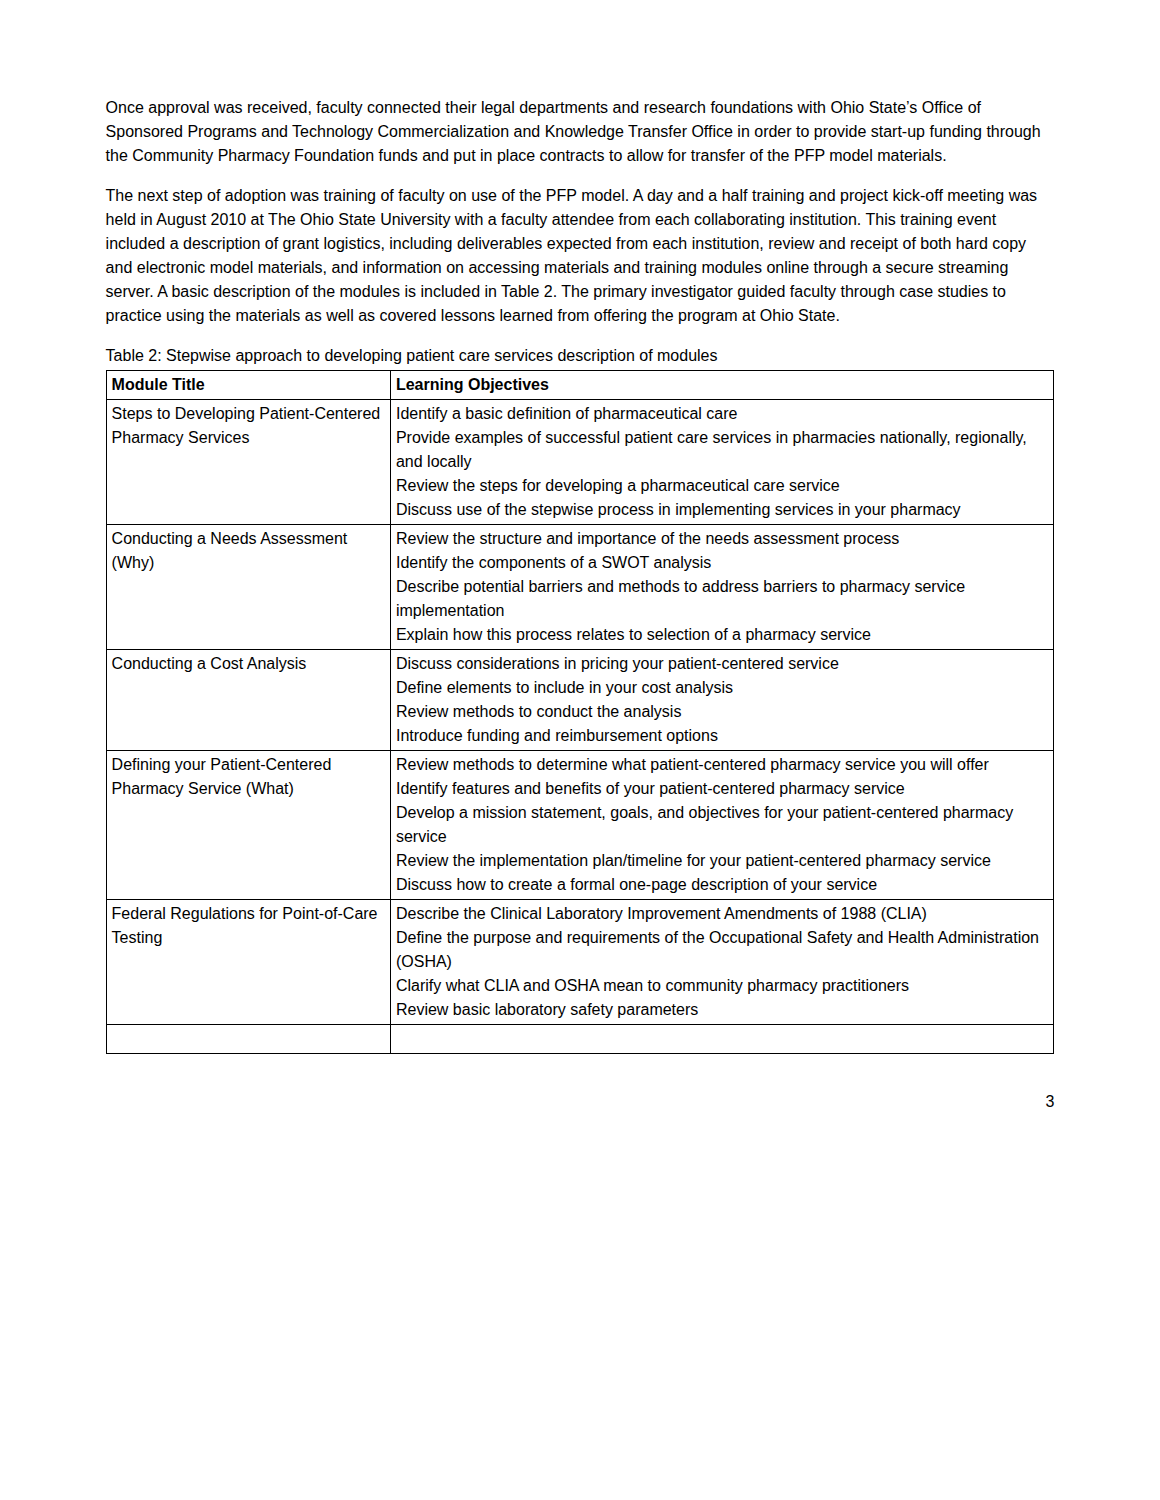Once approval was received, faculty connected their legal departments and research foundations with Ohio State’s Office of Sponsored Programs and Technology Commercialization and Knowledge Transfer Office in order to provide start-up funding through the Community Pharmacy Foundation funds and put in place contracts to allow for transfer of the PFP model materials.
The next step of adoption was training of faculty on use of the PFP model. A day and a half training and project kick-off meeting was held in August 2010 at The Ohio State University with a faculty attendee from each collaborating institution. This training event included a description of grant logistics, including deliverables expected from each institution, review and receipt of both hard copy and electronic model materials, and information on accessing materials and training modules online through a secure streaming server. A basic description of the modules is included in Table 2. The primary investigator guided faculty through case studies to practice using the materials as well as covered lessons learned from offering the program at Ohio State.
Table 2: Stepwise approach to developing patient care services description of modules
| Module Title | Learning Objectives |
| --- | --- |
| Steps to Developing Patient-Centered Pharmacy Services | Identify a basic definition of pharmaceutical care Provide examples of successful patient care services in pharmacies nationally, regionally, and locally Review the steps for developing a pharmaceutical care service Discuss use of the stepwise process in implementing services in your pharmacy |
| Conducting a Needs Assessment (Why) | Review the structure and importance of the needs assessment process Identify the components of a SWOT analysis Describe potential barriers and methods to address barriers to pharmacy service implementation Explain how this process relates to selection of a pharmacy service |
| Conducting a Cost Analysis | Discuss considerations in pricing your patient-centered service Define elements to include in your cost analysis Review methods to conduct the analysis Introduce funding and reimbursement options |
| Defining your Patient-Centered Pharmacy Service (What) | Review methods to determine what patient-centered pharmacy service you will offer Identify features and benefits of your patient-centered pharmacy service Develop a mission statement, goals, and objectives for your patient-centered pharmacy service Review the implementation plan/timeline for your patient-centered pharmacy service Discuss how to create a formal one-page description of your service |
| Federal Regulations for Point-of-Care Testing | Describe the Clinical Laboratory Improvement Amendments of 1988 (CLIA) Define the purpose and requirements of the Occupational Safety and Health Administration (OSHA) Clarify what CLIA and OSHA mean to community pharmacy practitioners Review basic laboratory safety parameters |
3